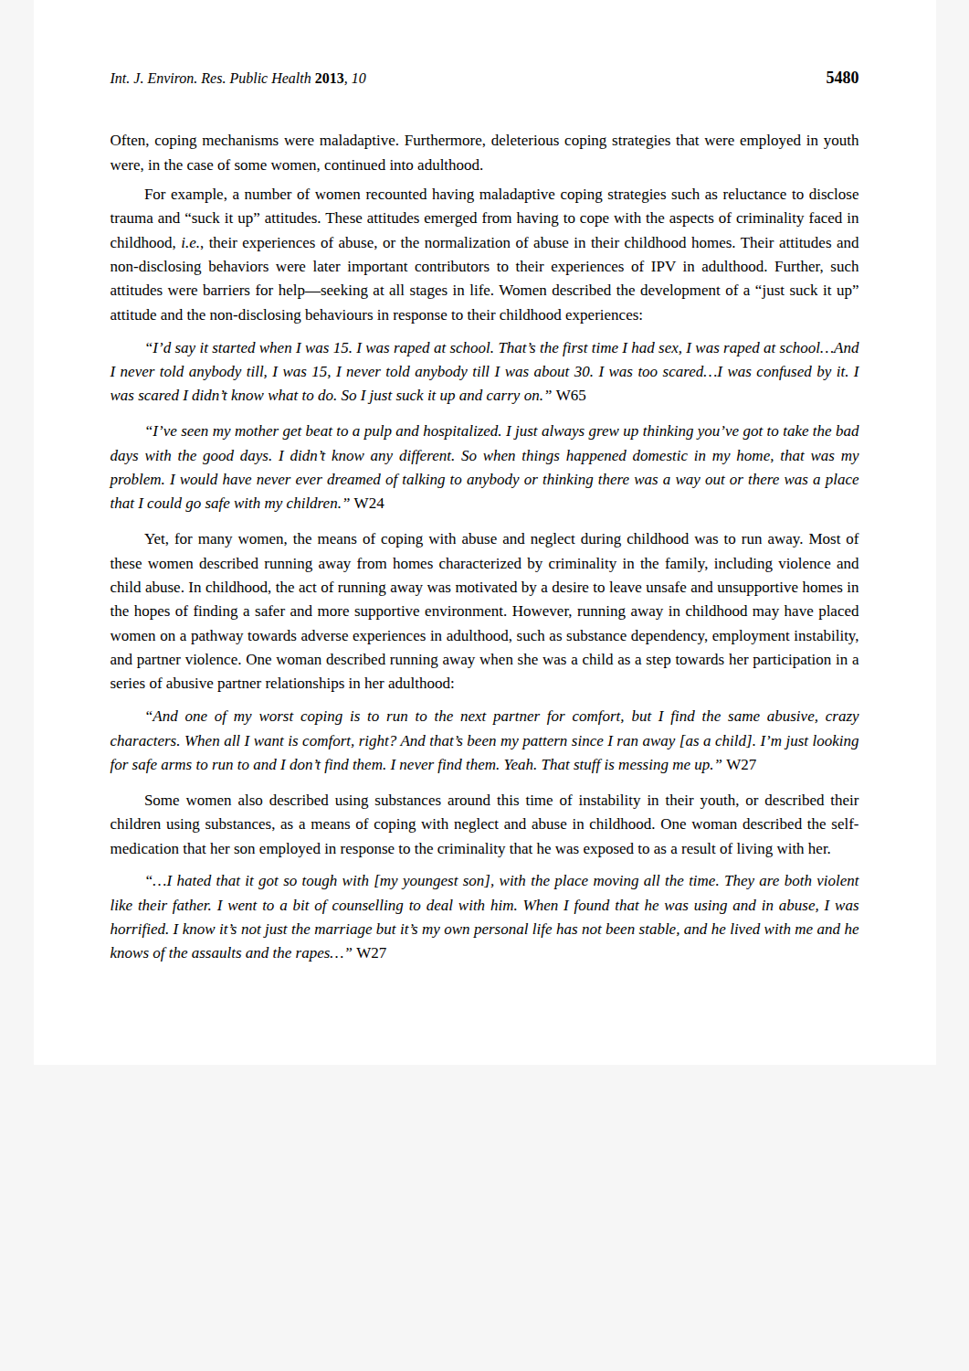Int. J. Environ. Res. Public Health 2013, 10 5480
Often, coping mechanisms were maladaptive. Furthermore, deleterious coping strategies that were employed in youth were, in the case of some women, continued into adulthood.
For example, a number of women recounted having maladaptive coping strategies such as reluctance to disclose trauma and “suck it up” attitudes. These attitudes emerged from having to cope with the aspects of criminality faced in childhood, i.e., their experiences of abuse, or the normalization of abuse in their childhood homes. Their attitudes and non-disclosing behaviors were later important contributors to their experiences of IPV in adulthood. Further, such attitudes were barriers for help—seeking at all stages in life. Women described the development of a “just suck it up” attitude and the non-disclosing behaviours in response to their childhood experiences:
“I’d say it started when I was 15. I was raped at school. That’s the first time I had sex, I was raped at school…And I never told anybody till, I was 15, I never told anybody till I was about 30. I was too scared…I was confused by it. I was scared I didn’t know what to do. So I just suck it up and carry on.” W65
“I’ve seen my mother get beat to a pulp and hospitalized. I just always grew up thinking you’ve got to take the bad days with the good days. I didn’t know any different. So when things happened domestic in my home, that was my problem. I would have never ever dreamed of talking to anybody or thinking there was a way out or there was a place that I could go safe with my children.” W24
Yet, for many women, the means of coping with abuse and neglect during childhood was to run away. Most of these women described running away from homes characterized by criminality in the family, including violence and child abuse. In childhood, the act of running away was motivated by a desire to leave unsafe and unsupportive homes in the hopes of finding a safer and more supportive environment. However, running away in childhood may have placed women on a pathway towards adverse experiences in adulthood, such as substance dependency, employment instability, and partner violence. One woman described running away when she was a child as a step towards her participation in a series of abusive partner relationships in her adulthood:
“And one of my worst coping is to run to the next partner for comfort, but I find the same abusive, crazy characters. When all I want is comfort, right? And that’s been my pattern since I ran away [as a child]. I’m just looking for safe arms to run to and I don’t find them. I never find them. Yeah. That stuff is messing me up.” W27
Some women also described using substances around this time of instability in their youth, or described their children using substances, as a means of coping with neglect and abuse in childhood. One woman described the self-medication that her son employed in response to the criminality that he was exposed to as a result of living with her.
“…I hated that it got so tough with [my youngest son], with the place moving all the time. They are both violent like their father. I went to a bit of counselling to deal with him. When I found that he was using and in abuse, I was horrified. I know it’s not just the marriage but it’s my own personal life has not been stable, and he lived with me and he knows of the assaults and the rapes…” W27